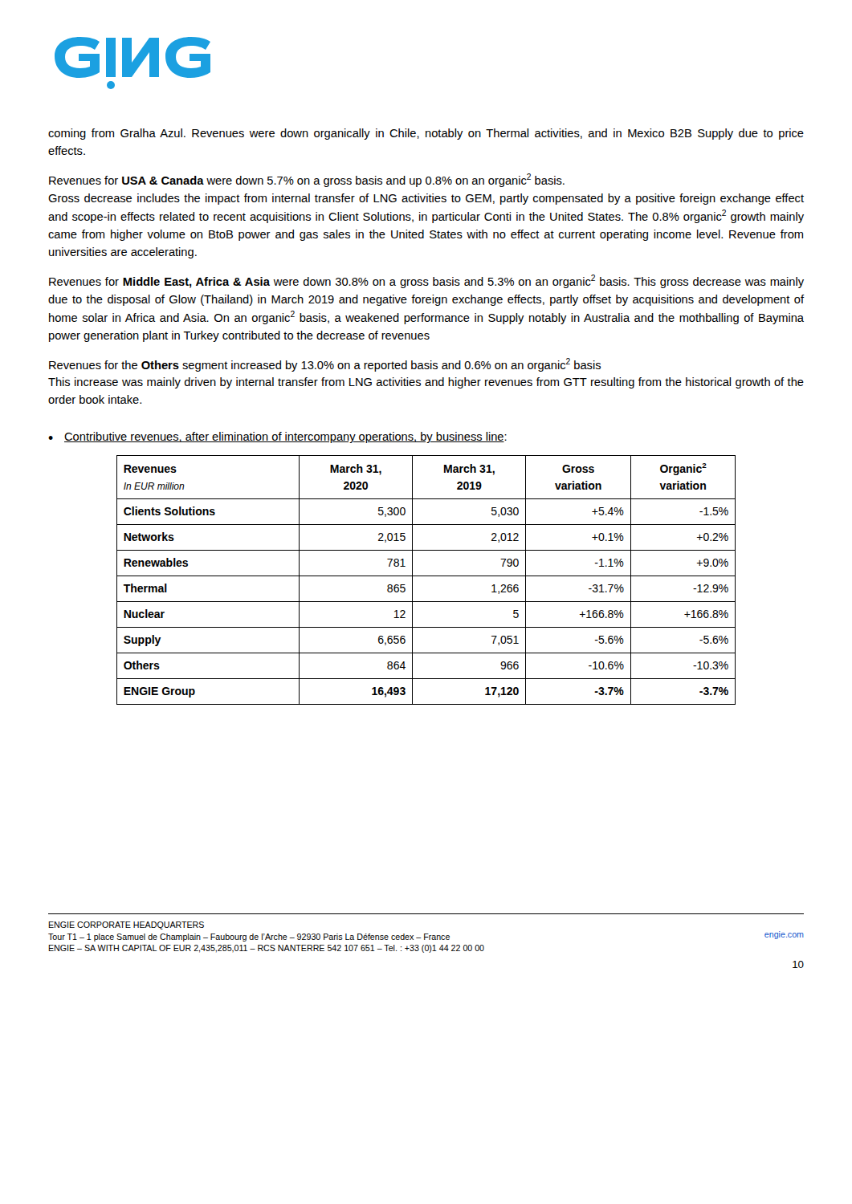coming from Gralha Azul. Revenues were down organically in Chile, notably on Thermal activities, and in Mexico B2B Supply due to price effects.
Revenues for USA & Canada were down 5.7% on a gross basis and up 0.8% on an organic2 basis.
Gross decrease includes the impact from internal transfer of LNG activities to GEM, partly compensated by a positive foreign exchange effect and scope-in effects related to recent acquisitions in Client Solutions, in particular Conti in the United States. The 0.8% organic2 growth mainly came from higher volume on BtoB power and gas sales in the United States with no effect at current operating income level. Revenue from universities are accelerating.
Revenues for Middle East, Africa & Asia were down 30.8% on a gross basis and 5.3% on an organic2 basis. This gross decrease was mainly due to the disposal of Glow (Thailand) in March 2019 and negative foreign exchange effects, partly offset by acquisitions and development of home solar in Africa and Asia. On an organic2 basis, a weakened performance in Supply notably in Australia and the mothballing of Baymina power generation plant in Turkey contributed to the decrease of revenues
Revenues for the Others segment increased by 13.0% on a reported basis and 0.6% on an organic2 basis
This increase was mainly driven by internal transfer from LNG activities and higher revenues from GTT resulting from the historical growth of the order book intake.
Contributive revenues, after elimination of intercompany operations, by business line:
| Revenues In EUR million | March 31, 2020 | March 31, 2019 | Gross variation | Organic 2 variation |
| --- | --- | --- | --- | --- |
| Clients Solutions | 5,300 | 5,030 | +5.4% | -1.5% |
| Networks | 2,015 | 2,012 | +0.1% | +0.2% |
| Renewables | 781 | 790 | -1.1% | +9.0% |
| Thermal | 865 | 1,266 | -31.7% | -12.9% |
| Nuclear | 12 | 5 | +166.8% | +166.8% |
| Supply | 6,656 | 7,051 | -5.6% | -5.6% |
| Others | 864 | 966 | -10.6% | -10.3% |
| ENGIE Group | 16,493 | 17,120 | -3.7% | -3.7% |
ENGIE CORPORATE HEADQUARTERS
Tour T1 – 1 place Samuel de Champlain – Faubourg de l’Arche – 92930 Paris La Défense cedex – France
ENGIE – SA WITH CAPITAL OF EUR 2,435,285,011 – RCS NANTERRE 542 107 651 – Tel. : +33 (0)1 44 22 00 00 engie.com
10